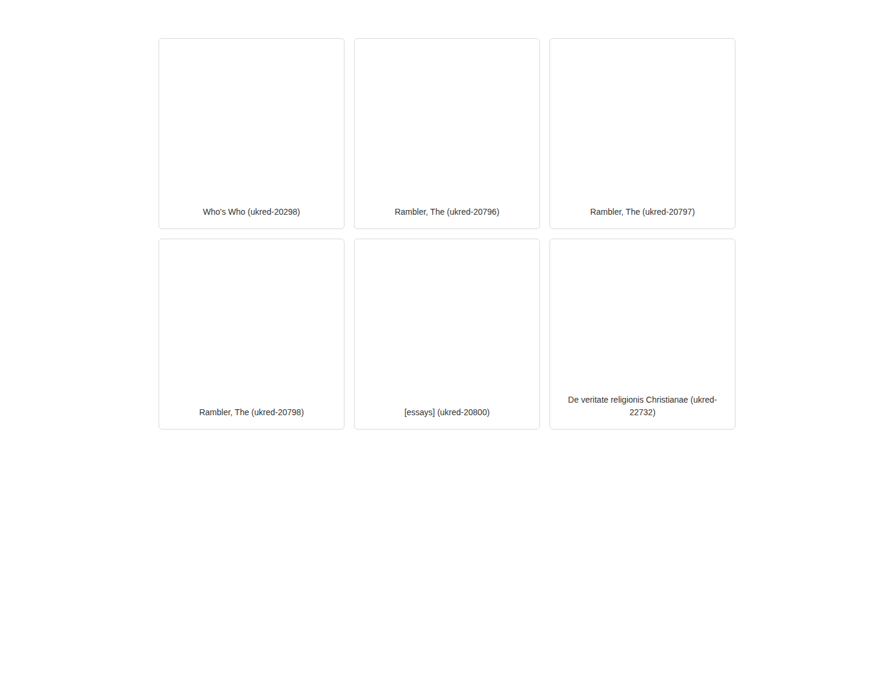Collection Items
Who's Who (ukred-20298)
Rambler, The (ukred-20796)
Rambler, The (ukred-20797)
Rambler, The (ukred-20798)
[essays] (ukred-20800)
De veritate religionis Christianae (ukred-22732)